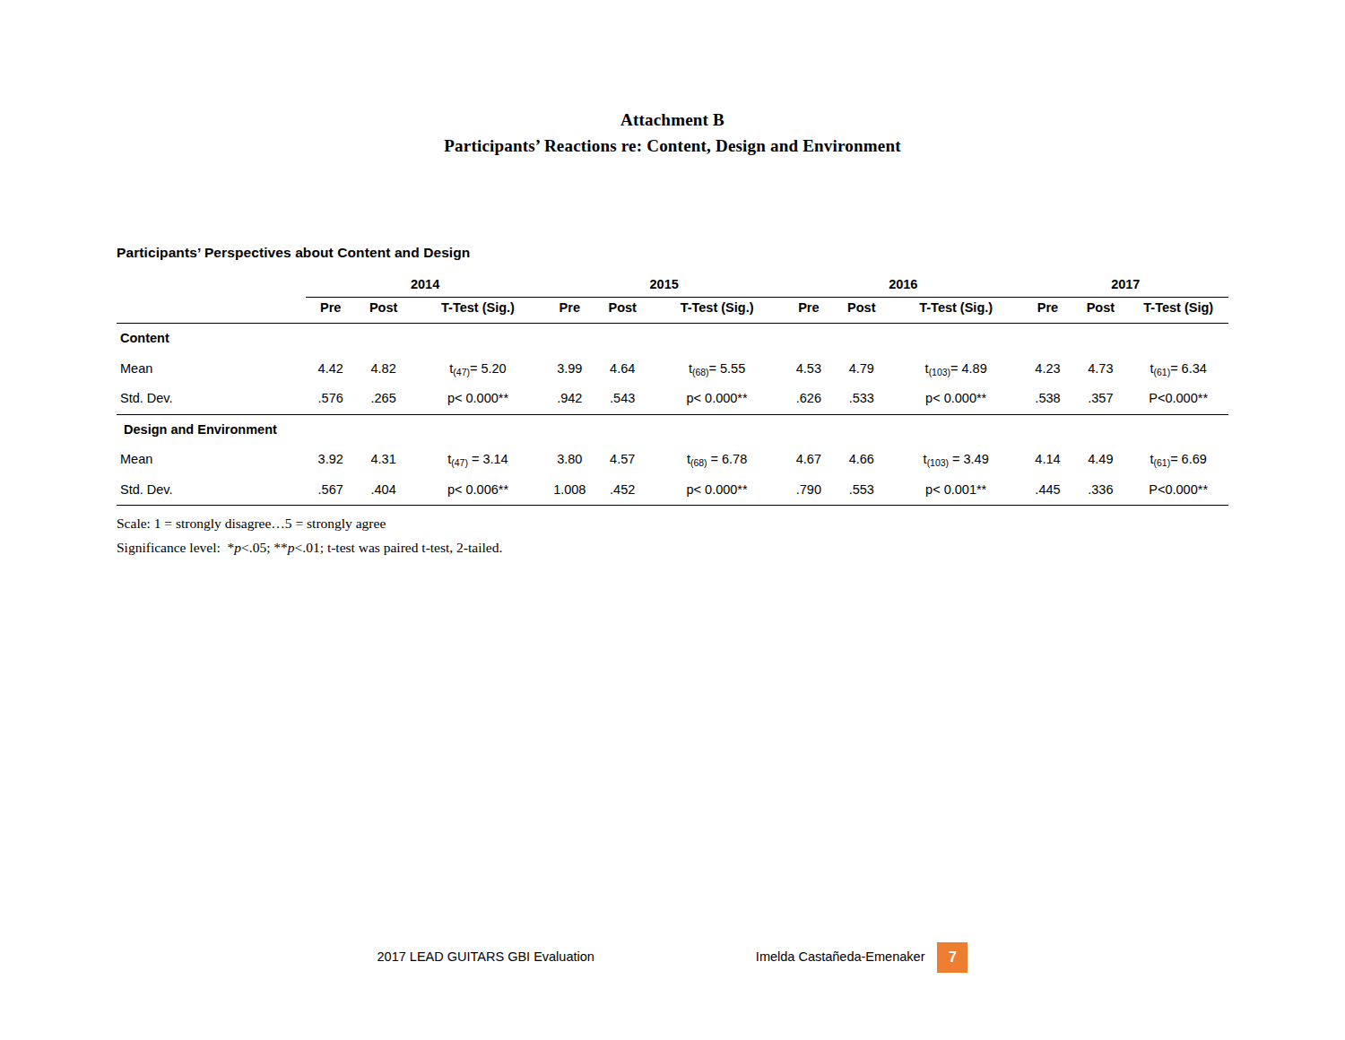Attachment B
Participants’ Reactions re: Content, Design and Environment
Participants’ Perspectives about Content and Design
| | 2014 | 2015 | 2016 | 2017 |
| --- | --- | --- | --- | --- |
| | Pre | Post | T-Test (Sig.) | Pre | Post | T-Test (Sig.) | Pre | Post | T-Test (Sig.) | Pre | Post | T-Test (Sig) |
| Content | |
| Mean | 4.42 | 4.82 | t (47) = 5.20 | 3.99 | 4.64 | t (68) = 5.55 | 4.53 | 4.79 | t (103) = 4.89 | 4.23 | 4.73 | t (61) = 6.34 |
| Std. Dev. | .576 | .265 | p< 0.000** | .942 | .543 | p< 0.000** | .626 | .533 | p< 0.000** | .538 | .357 | P<0.000** |
| Design and Environment | |
| Mean | 3.92 | 4.31 | t (47) = 3.14 | 3.80 | 4.57 | t (68) = 6.78 | 4.67 | 4.66 | t (103) = 3.49 | 4.14 | 4.49 | t (61) = 6.69 |
| Std. Dev. | .567 | .404 | p< 0.006** | 1.008 | .452 | p< 0.000** | .790 | .553 | p< 0.001** | .445 | .336 | P<0.000** |
Scale: 1 = strongly disagree…5 = strongly agree
Significance level: *p<.05; **p<.01; t-test was paired t-test, 2-tailed.
2017 LEAD GUITARS GBI Evaluation
Imelda Castañeda-Emenaker 7